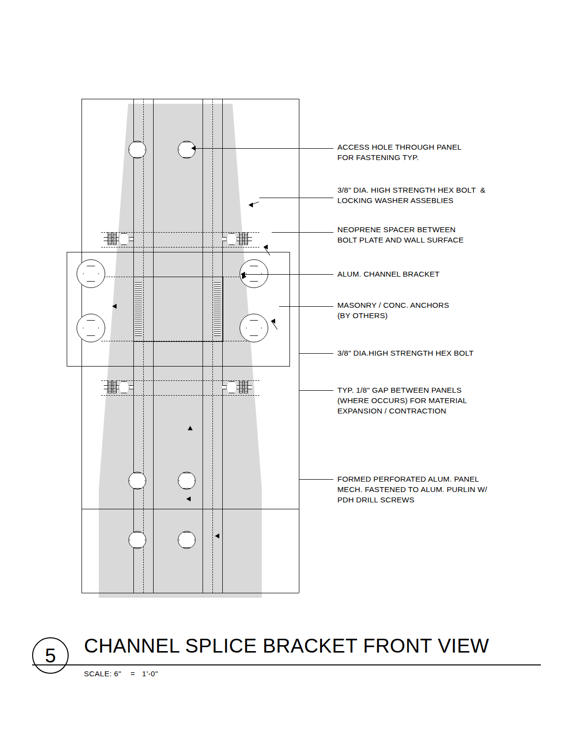ACCESS HOLE THROUGH PANEL
FOR FASTENING TYP.
3/8" DIA. HIGH STRENGTH HEX BOLT &
LOCKING WASHER ASSEBLIES
NEOPRENE SPACER BETWEEN
BOLT PLATE AND WALL SURFACE
ALUM. CHANNEL BRACKET
MASONRY / CONC. ANCHORS
(BY OTHERS)
3/8" DIA.HIGH STRENGTH HEX BOLT
TYP. 1/8" GAP BETWEEN PANELS
(WHERE OCCURS) FOR MATERIAL
EXPANSION / CONTRACTION
FORMED PERFORATED ALUM. PANEL
MECH. FASTENED TO ALUM. PURLIN W/
PDH DRILL SCREWS
5
CHANNEL SPLICE BRACKET FRONT VIEW
SCALE: 6" = 1'-0"